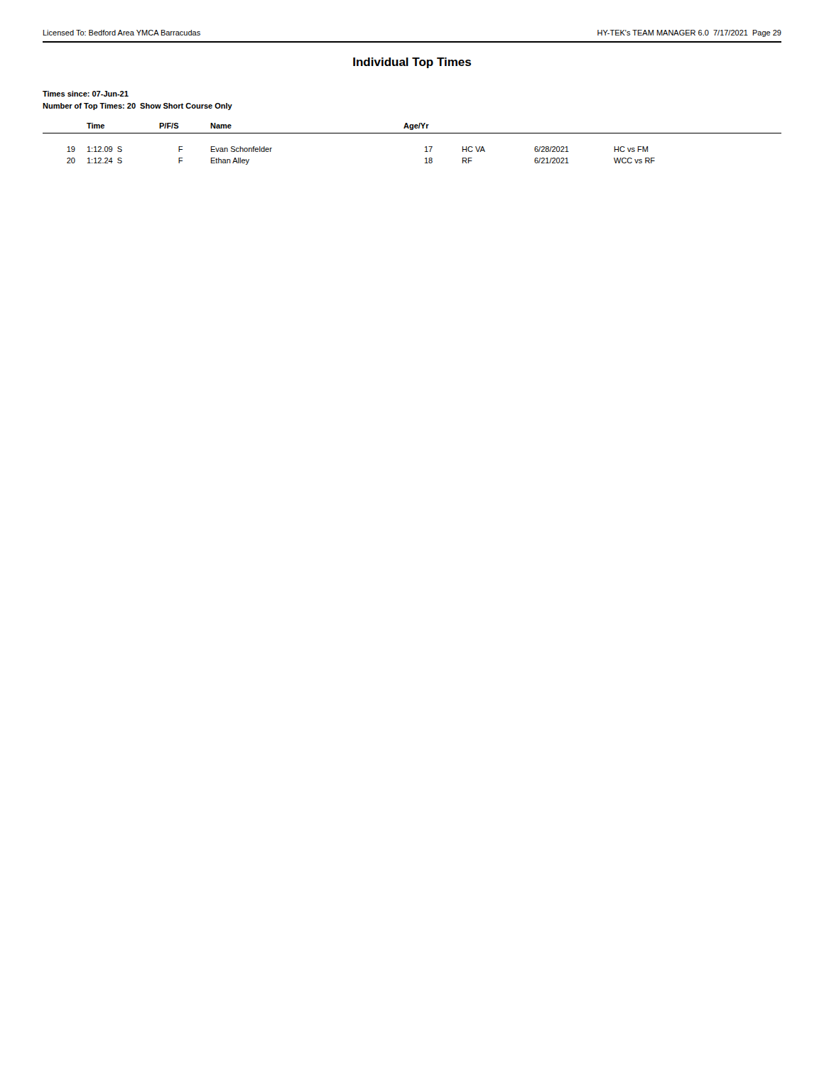Licensed To: Bedford Area YMCA Barracudas
HY-TEK's TEAM MANAGER 6.0 7/17/2021 Page 29
Individual Top Times
Times since: 07-Jun-21
Number of Top Times: 20 Show Short Course Only
| | Time | P/F/S | Name | Age/Yr | | | |
| --- | --- | --- | --- | --- | --- | --- | --- |
| 19 | 1:12.09 S | F | Evan Schonfelder | 17 | HC VA | 6/28/2021 | HC vs FM |
| 20 | 1:12.24 S | F | Ethan Alley | 18 | RF | 6/21/2021 | WCC vs RF |